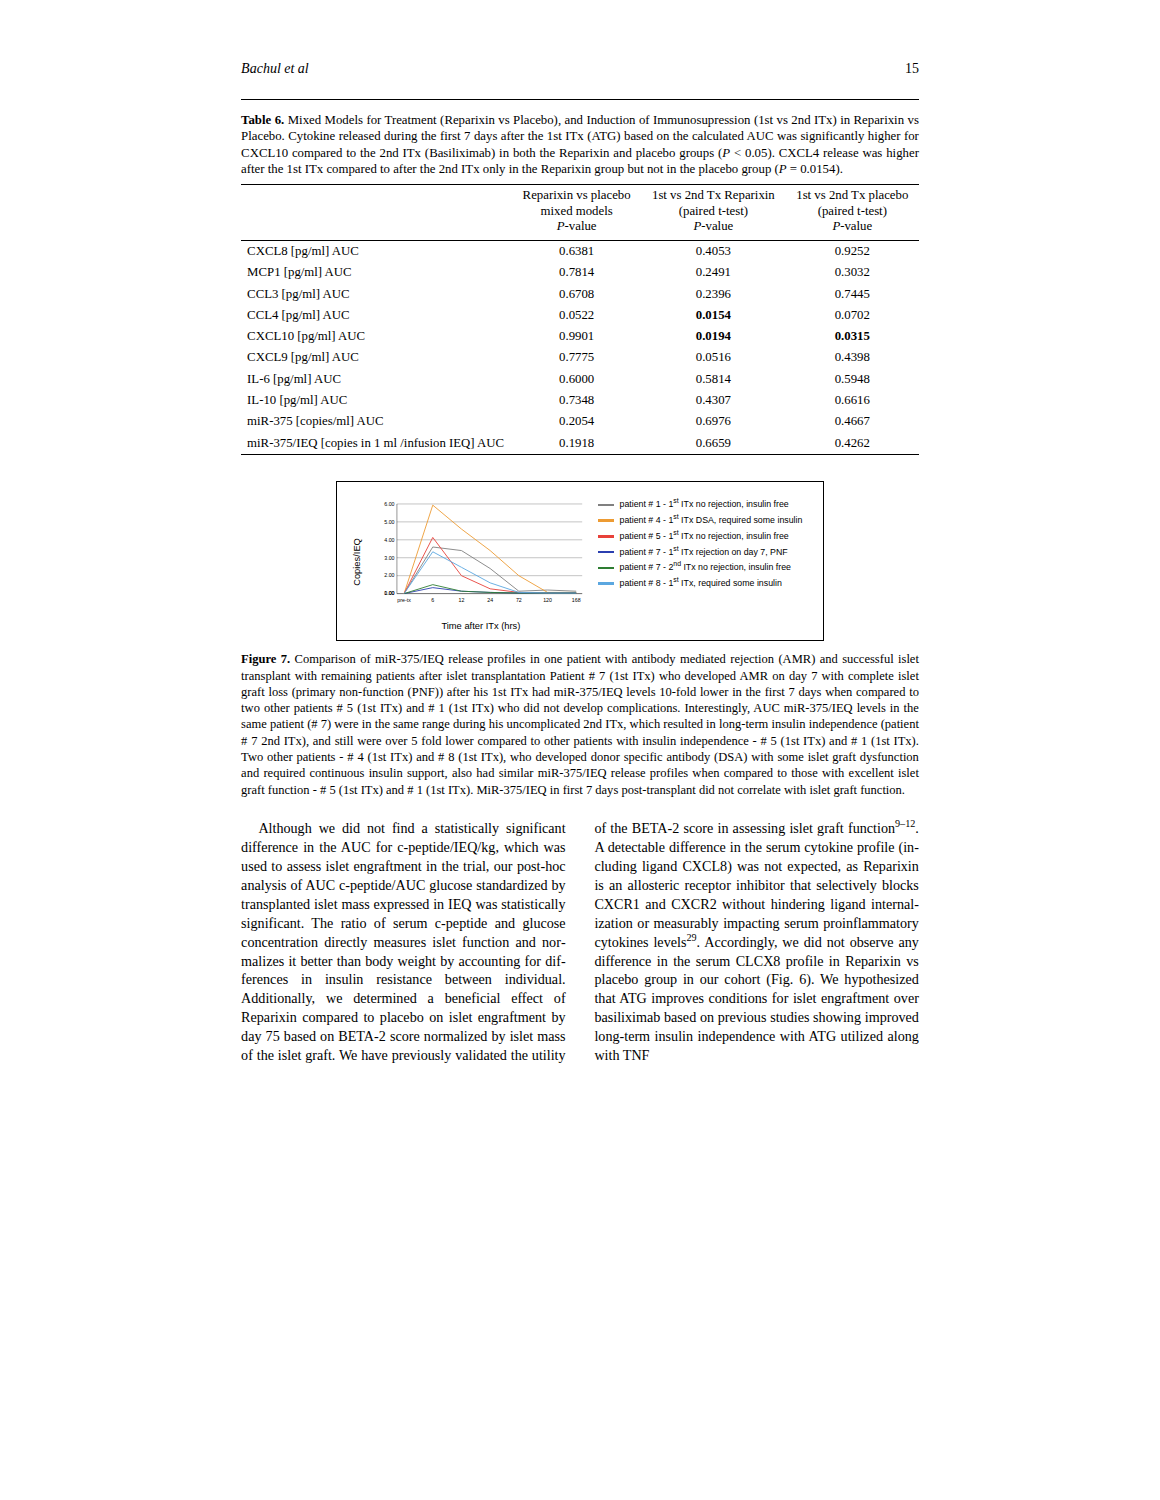Bachul et al
15
Table 6. Mixed Models for Treatment (Reparixin vs Placebo), and Induction of Immunosupression (1st vs 2nd ITx) in Reparixin vs Placebo. Cytokine released during the first 7 days after the 1st ITx (ATG) based on the calculated AUC was significantly higher for CXCL10 compared to the 2nd ITx (Basiliximab) in both the Reparixin and placebo groups (P < 0.05). CXCL4 release was higher after the 1st ITx compared to after the 2nd ITx only in the Reparixin group but not in the placebo group (P = 0.0154).
| | Reparixin vs placebo mixed models P -value | 1st vs 2nd Tx Reparixin (paired t-test) P -value | 1st vs 2nd Tx placebo (paired t-test) P -value |
| --- | --- | --- | --- |
| CXCL8 [pg/ml] AUC | 0.6381 | 0.4053 | 0.9252 |
| MCP1 [pg/ml] AUC | 0.7814 | 0.2491 | 0.3032 |
| CCL3 [pg/ml] AUC | 0.6708 | 0.2396 | 0.7445 |
| CCL4 [pg/ml] AUC | 0.0522 | 0.0154 | 0.0702 |
| CXCL10 [pg/ml] AUC | 0.9901 | 0.0194 | 0.0315 |
| CXCL9 [pg/ml] AUC | 0.7775 | 0.0516 | 0.4398 |
| IL-6 [pg/ml] AUC | 0.6000 | 0.5814 | 0.5948 |
| IL-10 [pg/ml] AUC | 0.7348 | 0.4307 | 0.6616 |
| miR-375 [copies/ml] AUC | 0.2054 | 0.6976 | 0.4667 |
| miR-375/IEQ [copies in 1 ml /infusion IEQ] AUC | 0.1918 | 0.6659 | 0.4262 |
Copies/IEQ
6.00 5.00 4.00 3.00 2.00 1.00 0.00 0.00 0.00 pre-tx 6 12 24 72 120 168
Time after ITx (hrs)
patient # 1 - 1st ITx no rejection, insulin free
patient # 4 - 1st ITx DSA, required some insulin
patient # 5 - 1st ITx no rejection, insulin free
patient # 7 - 1st ITx rejection on day 7, PNF
patient # 7 - 2nd ITx no rejection, insulin free
patient # 8 - 1st ITx, required some insulin
Figure 7. Comparison of miR-375/IEQ release profiles in one patient with antibody mediated rejection (AMR) and successful islet transplant with remaining patients after islet transplantation Patient # 7 (1st ITx) who developed AMR on day 7 with complete islet graft loss (primary non-function (PNF)) after his 1st ITx had miR-375/IEQ levels 10-fold lower in the first 7 days when compared to two other patients # 5 (1st ITx) and # 1 (1st ITx) who did not develop complications. Interestingly, AUC miR-375/IEQ levels in the same patient (# 7) were in the same range during his uncomplicated 2nd ITx, which resulted in long-term insulin independence (patient # 7 2nd ITx), and still were over 5 fold lower compared to other patients with insulin independence - # 5 (1st ITx) and # 1 (1st ITx). Two other patients - # 4 (1st ITx) and # 8 (1st ITx), who developed donor specific antibody (DSA) with some islet graft dysfunction and required continuous insulin support, also had similar miR-375/IEQ release profiles when compared to those with excellent islet graft function - # 5 (1st ITx) and # 1 (1st ITx). MiR-375/IEQ in first 7 days post-transplant did not correlate with islet graft function.
Although we did not find a statistically significant difference in the AUC for c-peptide/IEQ/kg, which was used to assess islet engraftment in the trial, our post-hoc analysis of AUC c-peptide/AUC glucose standardized by transplanted islet mass expressed in IEQ was statistically significant. The ratio of serum c-peptide and glucose concentration directly measures islet function and normalizes it better than body weight by accounting for differences in insulin resistance between individual. Additionally, we determined a beneficial effect of Reparixin compared to placebo on islet engraftment by day 75 based on BETA-2 score normalized by islet mass of the islet graft. We have previously validated the utility of the BETA-2 score in assessing islet graft function9–12. A detectable difference in the serum cytokine profile (including ligand CXCL8) was not expected, as Reparixin is an allosteric receptor inhibitor that selectively blocks CXCR1 and CXCR2 without hindering ligand internalization or measurably impacting serum proinflammatory cytokines levels29. Accordingly, we did not observe any difference in the serum CLCX8 profile in Reparixin vs placebo group in our cohort (Fig. 6). We hypothesized that ATG improves conditions for islet engraftment over basiliximab based on previous studies showing improved long-term insulin independence with ATG utilized along with TNF